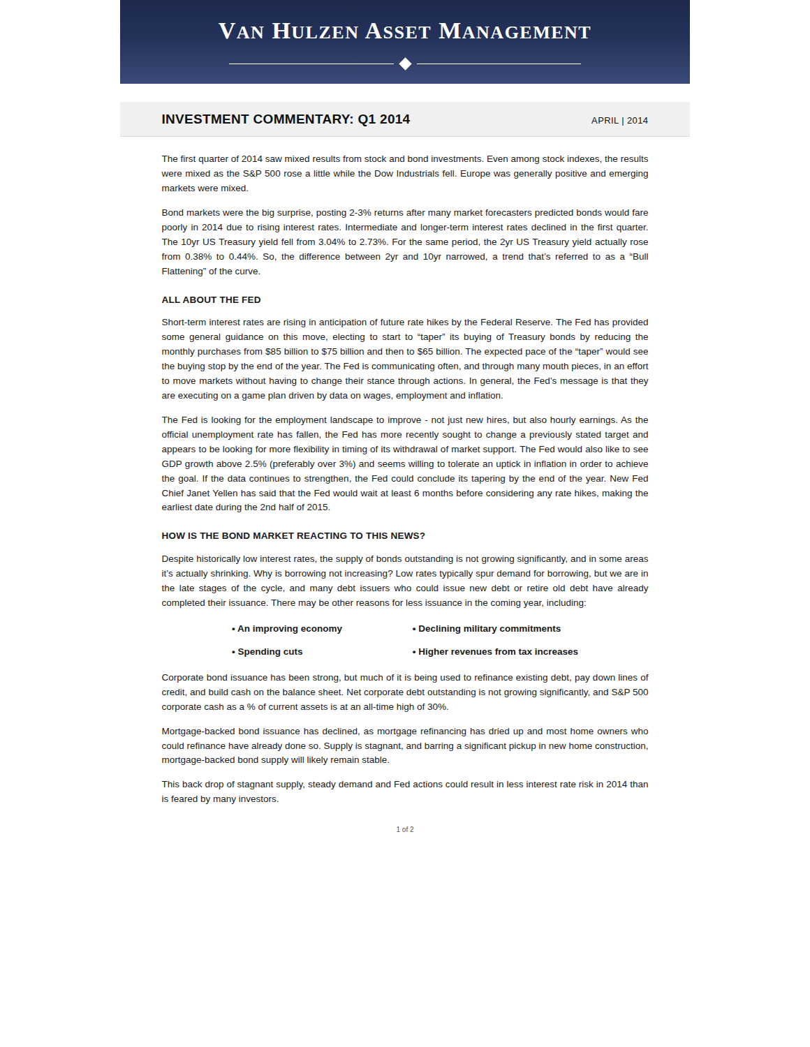VAN HULZEN ASSET MANAGEMENT
INVESTMENT COMMENTARY: Q1 2014
APRIL | 2014
The first quarter of 2014 saw mixed results from stock and bond investments. Even among stock indexes, the results were mixed as the S&P 500 rose a little while the Dow Industrials fell. Europe was generally positive and emerging markets were mixed.
Bond markets were the big surprise, posting 2-3% returns after many market forecasters predicted bonds would fare poorly in 2014 due to rising interest rates. Intermediate and longer-term interest rates declined in the first quarter. The 10yr US Treasury yield fell from 3.04% to 2.73%. For the same period, the 2yr US Treasury yield actually rose from 0.38% to 0.44%. So, the difference between 2yr and 10yr narrowed, a trend that’s referred to as a “Bull Flattening” of the curve.
All About the Fed
Short-term interest rates are rising in anticipation of future rate hikes by the Federal Reserve. The Fed has provided some general guidance on this move, electing to start to “taper” its buying of Treasury bonds by reducing the monthly purchases from $85 billion to $75 billion and then to $65 billion. The expected pace of the “taper” would see the buying stop by the end of the year. The Fed is communicating often, and through many mouth pieces, in an effort to move markets without having to change their stance through actions. In general, the Fed’s message is that they are executing on a game plan driven by data on wages, employment and inflation.
The Fed is looking for the employment landscape to improve - not just new hires, but also hourly earnings. As the official unemployment rate has fallen, the Fed has more recently sought to change a previously stated target and appears to be looking for more flexibility in timing of its withdrawal of market support. The Fed would also like to see GDP growth above 2.5% (preferably over 3%) and seems willing to tolerate an uptick in inflation in order to achieve the goal. If the data continues to strengthen, the Fed could conclude its tapering by the end of the year. New Fed Chief Janet Yellen has said that the Fed would wait at least 6 months before considering any rate hikes, making the earliest date during the 2nd half of 2015.
How is the Bond Market Reacting to This News?
Despite historically low interest rates, the supply of bonds outstanding is not growing significantly, and in some areas it’s actually shrinking. Why is borrowing not increasing? Low rates typically spur demand for borrowing, but we are in the late stages of the cycle, and many debt issuers who could issue new debt or retire old debt have already completed their issuance. There may be other reasons for less issuance in the coming year, including:
• An improving economy
• Spending cuts
• Declining military commitments
• Higher revenues from tax increases
Corporate bond issuance has been strong, but much of it is being used to refinance existing debt, pay down lines of credit, and build cash on the balance sheet. Net corporate debt outstanding is not growing significantly, and S&P 500 corporate cash as a % of current assets is at an all-time high of 30%.
Mortgage-backed bond issuance has declined, as mortgage refinancing has dried up and most home owners who could refinance have already done so. Supply is stagnant, and barring a significant pickup in new home construction, mortgage-backed bond supply will likely remain stable.
This back drop of stagnant supply, steady demand and Fed actions could result in less interest rate risk in 2014 than is feared by many investors.
1 of 2